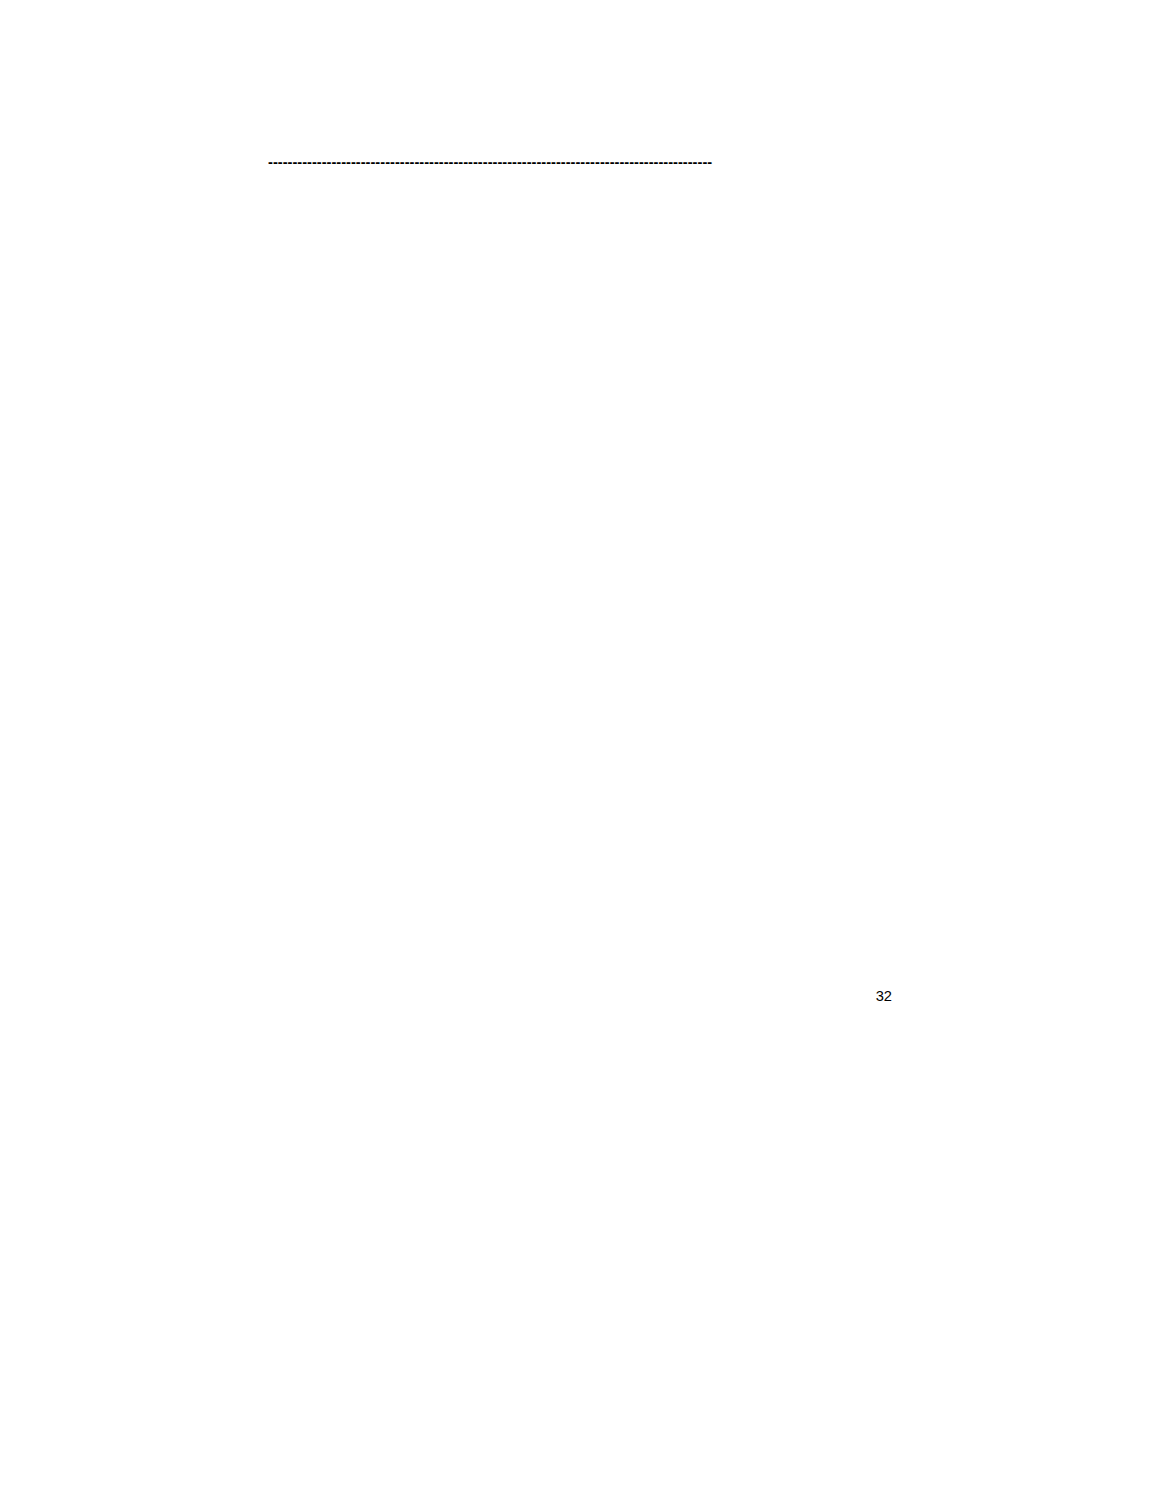-------------------------------------------------------------------------------------------
32